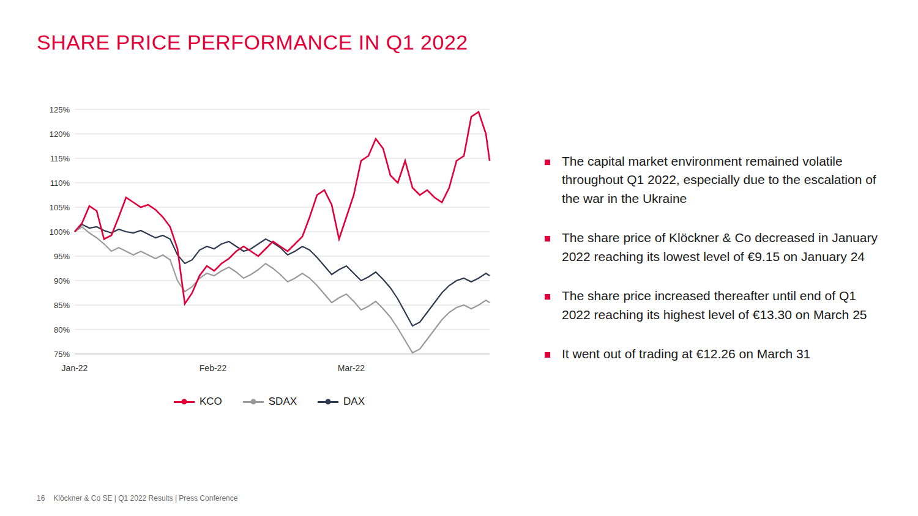Share price performance in Q1 2022
125% 120% 115% 110% 105% 100% 95% 90% 85% 80% 75% Jan-22 Feb-22 Mar-22
KCO SDAX DAX
The capital market environment remained volatile throughout Q1 2022, especially due to the escalation of the war in the Ukraine
The share price of Klöckner & Co decreased in January 2022 reaching its lowest level of €9.15 on January 24
The share price increased thereafter until end of Q1 2022 reaching its highest level of €13.30 on March 25
It went out of trading at €12.26 on March 31
16 Klöckner & Co SE | Q1 2022 Results | Press Conference